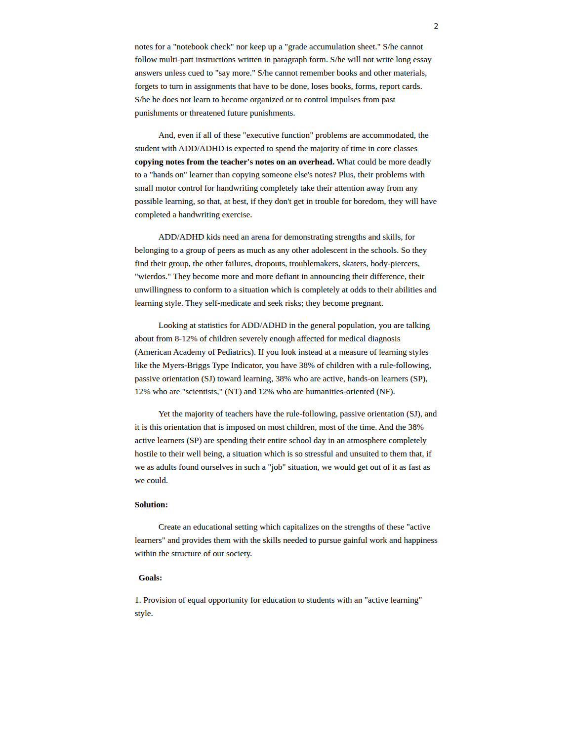2
notes for a "notebook check" nor keep up a "grade accumulation sheet." S/he cannot follow multi-part instructions written in paragraph form. S/he will not write long essay answers unless cued to "say more." S/he cannot remember books and other materials, forgets to turn in assignments that have to be done, loses books, forms, report cards. S/he he does not learn to become organized or to control impulses from past punishments or threatened future punishments.
And, even if all of these "executive function" problems are accommodated, the student with ADD/ADHD is expected to spend the majority of time in core classes copying notes from the teacher's notes on an overhead. What could be more deadly to a "hands on" learner than copying someone else's notes? Plus, their problems with small motor control for handwriting completely take their attention away from any possible learning, so that, at best, if they don't get in trouble for boredom, they will have completed a handwriting exercise.
ADD/ADHD kids need an arena for demonstrating strengths and skills, for belonging to a group of peers as much as any other adolescent in the schools. So they find their group, the other failures, dropouts, troublemakers, skaters, body-piercers, "wierdos." They become more and more defiant in announcing their difference, their unwillingness to conform to a situation which is completely at odds to their abilities and learning style. They self-medicate and seek risks; they become pregnant.
Looking at statistics for ADD/ADHD in the general population, you are talking about from 8-12% of children severely enough affected for medical diagnosis (American Academy of Pediatrics). If you look instead at a measure of learning styles like the Myers-Briggs Type Indicator, you have 38% of children with a rule-following, passive orientation (SJ) toward learning, 38% who are active, hands-on learners (SP), 12% who are "scientists," (NT) and 12% who are humanities-oriented (NF).
Yet the majority of teachers have the rule-following, passive orientation (SJ), and it is this orientation that is imposed on most children, most of the time. And the 38% active learners (SP) are spending their entire school day in an atmosphere completely hostile to their well being, a situation which is so stressful and unsuited to them that, if we as adults found ourselves in such a "job" situation, we would get out of it as fast as we could.
Solution:
Create an educational setting which capitalizes on the strengths of these "active learners" and provides them with the skills needed to pursue gainful work and happiness within the structure of our society.
Goals:
1. Provision of equal opportunity for education to students with an "active learning" style.